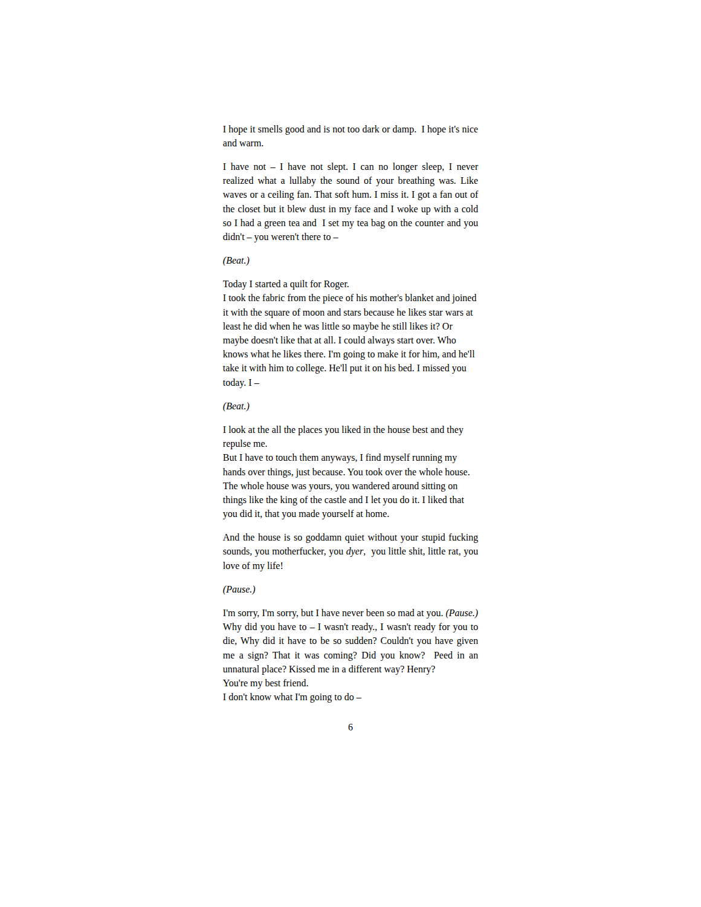I hope it smells good and is not too dark or damp. I hope it's nice and warm.
I have not – I have not slept. I can no longer sleep, I never realized what a lullaby the sound of your breathing was. Like waves or a ceiling fan. That soft hum. I miss it. I got a fan out of the closet but it blew dust in my face and I woke up with a cold so I had a green tea and I set my tea bag on the counter and you didn't – you weren't there to –
(Beat.)
Today I started a quilt for Roger.
I took the fabric from the piece of his mother's blanket and joined it with the square of moon and stars because he likes star wars at least he did when he was little so maybe he still likes it? Or maybe doesn't like that at all. I could always start over. Who knows what he likes there. I'm going to make it for him, and he'll take it with him to college. He'll put it on his bed. I missed you today. I –
(Beat.)
I look at the all the places you liked in the house best and they repulse me.
But I have to touch them anyways, I find myself running my hands over things, just because. You took over the whole house. The whole house was yours, you wandered around sitting on things like the king of the castle and I let you do it. I liked that you did it, that you made yourself at home.
And the house is so goddamn quiet without your stupid fucking sounds, you motherfucker, you dyer, you little shit, little rat, you love of my life!
(Pause.)
I'm sorry, I'm sorry, but I have never been so mad at you. (Pause.) Why did you have to – I wasn't ready., I wasn't ready for you to die, Why did it have to be so sudden? Couldn't you have given me a sign? That it was coming? Did you know? Peed in an unnatural place? Kissed me in a different way? Henry?
You're my best friend.
I don't know what I'm going to do –
6